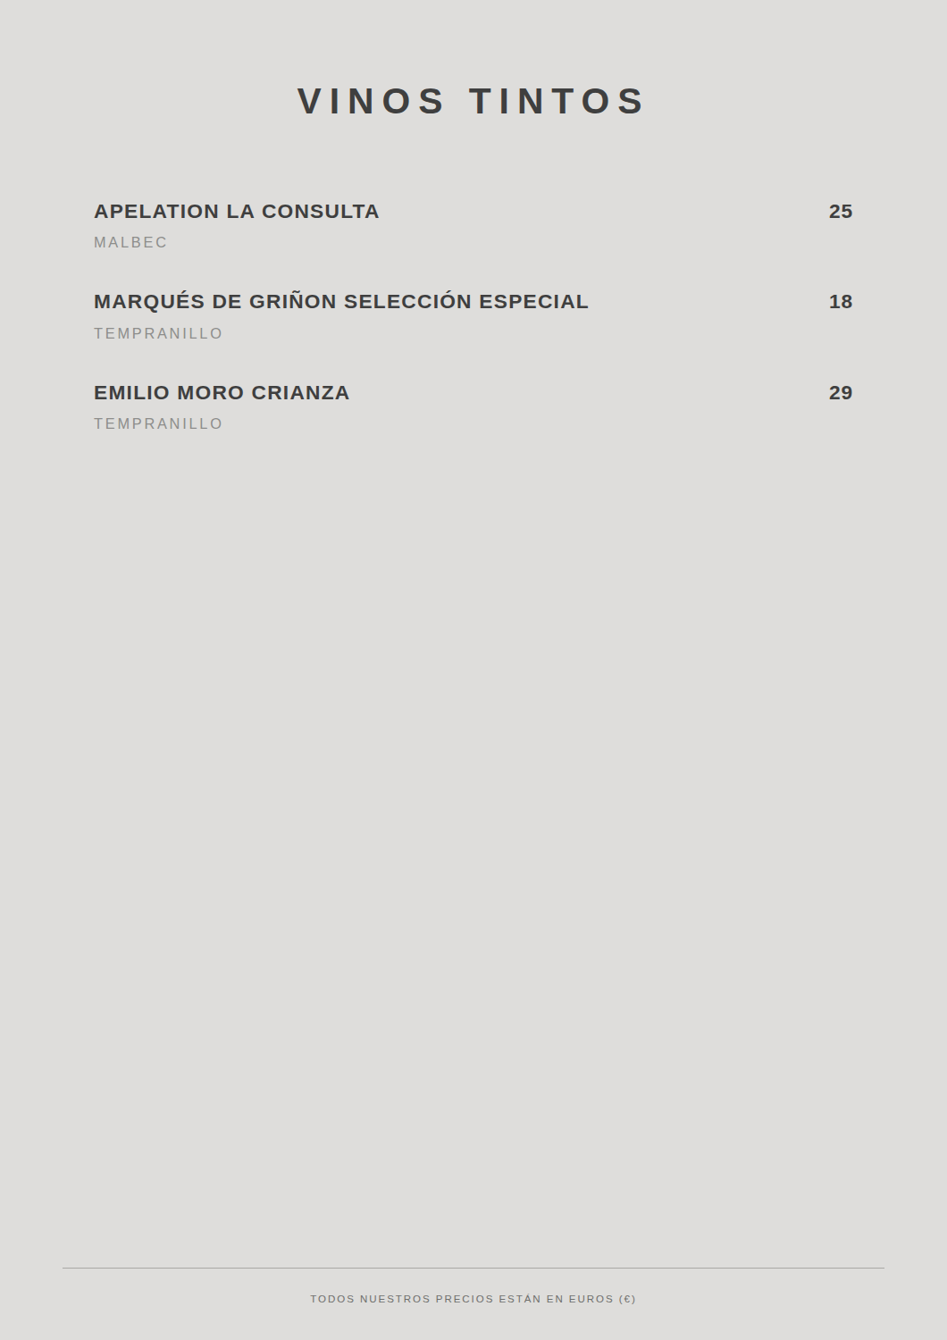Vinos Tintos
Apelation La Consulta 25
Malbec
Marqués de Griñon Selección Especial 18
Tempranillo
Emilio Moro Crianza 29
Tempranillo
Todos nuestros precios están en euros (€)